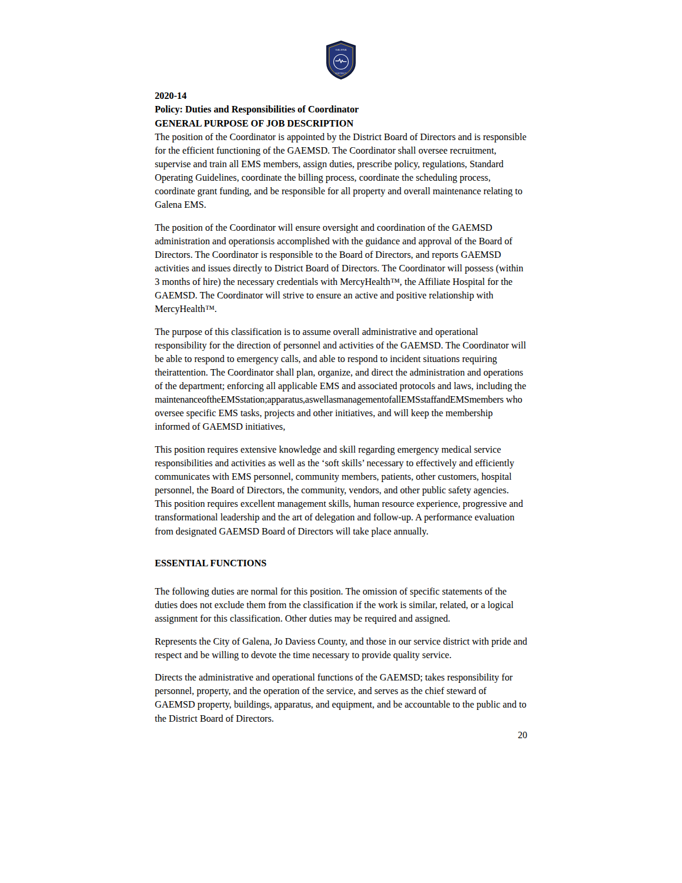GALENA DISTRICT
2020-14
Policy: Duties and Responsibilities of Coordinator
GENERAL PURPOSE OF JOB DESCRIPTION
The position of the Coordinator is appointed by the District Board of Directors and is responsible for the efficient functioning of the GAEMSD. The Coordinator shall oversee recruitment, supervise and train all EMS members, assign duties, prescribe policy, regulations, Standard Operating Guidelines, coordinate the billing process, coordinate the scheduling process, coordinate grant funding, and be responsible for all property and overall maintenance relating to Galena EMS.
The position of the Coordinator will ensure oversight and coordination of the GAEMSD administration and operationsis accomplished with the guidance and approval of the Board of Directors. The Coordinator is responsible to the Board of Directors, and reports GAEMSD activities and issues directly to District Board of Directors. The Coordinator will possess (within 3 months of hire) the necessary credentials with MercyHealth™, the Affiliate Hospital for the GAEMSD. The Coordinator will strive to ensure an active and positive relationship with MercyHealth™.
The purpose of this classification is to assume overall administrative and operational responsibility for the direction of personnel and activities of the GAEMSD. The Coordinator will be able to respond to emergency calls, and able to respond to incident situations requiring theirattention. The Coordinator shall plan, organize, and direct the administration and operations of the department; enforcing all applicable EMS and associated protocols and laws, including the maintenanceoftheEMSstation;apparatus,aswellasmanagementofallEMSstaffandEMSmembers who oversee specific EMS tasks, projects and other initiatives, and will keep the membership informed of GAEMSD initiatives,
This position requires extensive knowledge and skill regarding emergency medical service responsibilities and activities as well as the ‘soft skills’ necessary to effectively and efficiently communicates with EMS personnel, community members, patients, other customers, hospital personnel, the Board of Directors, the community, vendors, and other public safety agencies. This position requires excellent management skills, human resource experience, progressive and transformational leadership and the art of delegation and follow-up. A performance evaluation from designated GAEMSD Board of Directors will take place annually.
ESSENTIAL FUNCTIONS
The following duties are normal for this position. The omission of specific statements of the duties does not exclude them from the classification if the work is similar, related, or a logical assignment for this classification. Other duties may be required and assigned.
Represents the City of Galena, Jo Daviess County, and those in our service district with pride and respect and be willing to devote the time necessary to provide quality service.
Directs the administrative and operational functions of the GAEMSD; takes responsibility for personnel, property, and the operation of the service, and serves as the chief steward of GAEMSD property, buildings, apparatus, and equipment, and be accountable to the public and to the District Board of Directors.
20